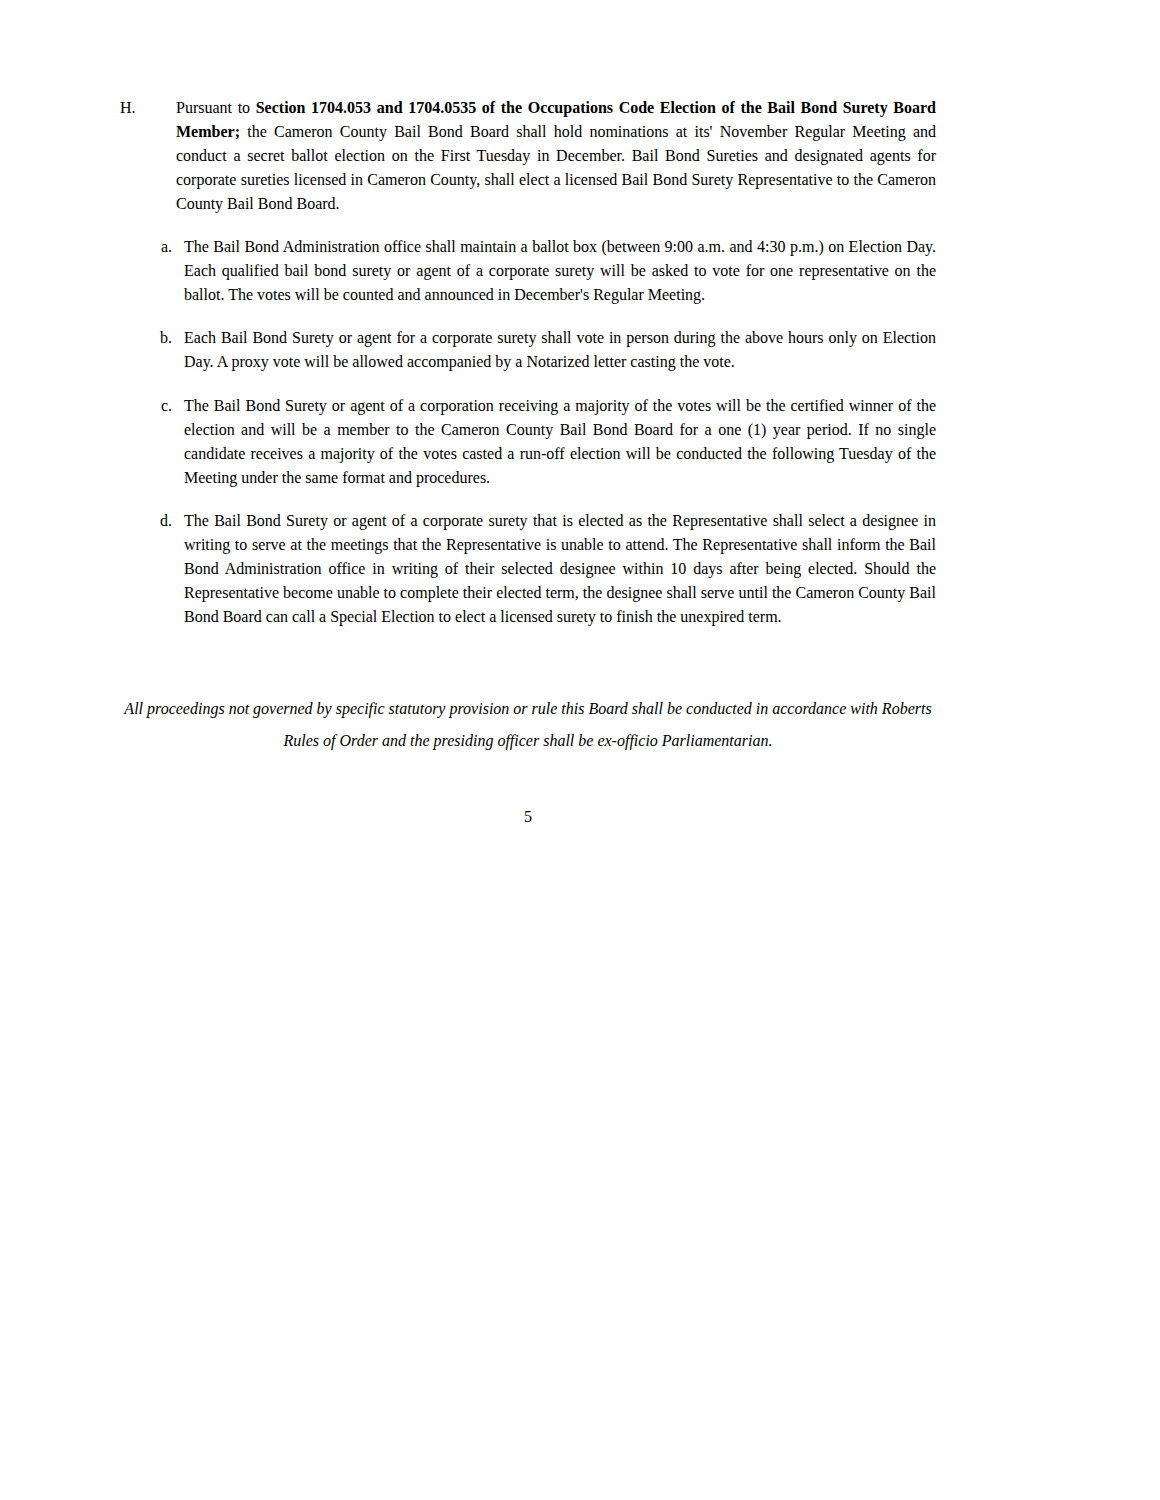H.
Pursuant to Section 1704.053 and 1704.0535 of the Occupations Code Election of the Bail Bond Surety Board Member; the Cameron County Bail Bond Board shall hold nominations at its' November Regular Meeting and conduct a secret ballot election on the First Tuesday in December. Bail Bond Sureties and designated agents for corporate sureties licensed in Cameron County, shall elect a licensed Bail Bond Surety Representative to the Cameron County Bail Bond Board.
The Bail Bond Administration office shall maintain a ballot box (between 9:00 a.m. and 4:30 p.m.) on Election Day. Each qualified bail bond surety or agent of a corporate surety will be asked to vote for one representative on the ballot. The votes will be counted and announced in December's Regular Meeting.
Each Bail Bond Surety or agent for a corporate surety shall vote in person during the above hours only on Election Day. A proxy vote will be allowed accompanied by a Notarized letter casting the vote.
The Bail Bond Surety or agent of a corporation receiving a majority of the votes will be the certified winner of the election and will be a member to the Cameron County Bail Bond Board for a one (1) year period. If no single candidate receives a majority of the votes casted a run-off election will be conducted the following Tuesday of the Meeting under the same format and procedures.
The Bail Bond Surety or agent of a corporate surety that is elected as the Representative shall select a designee in writing to serve at the meetings that the Representative is unable to attend. The Representative shall inform the Bail Bond Administration office in writing of their selected designee within 10 days after being elected. Should the Representative become unable to complete their elected term, the designee shall serve until the Cameron County Bail Bond Board can call a Special Election to elect a licensed surety to finish the unexpired term.
All proceedings not governed by specific statutory provision or rule this Board shall be conducted in accordance with Roberts Rules of Order and the presiding officer shall be ex-officio Parliamentarian.
5